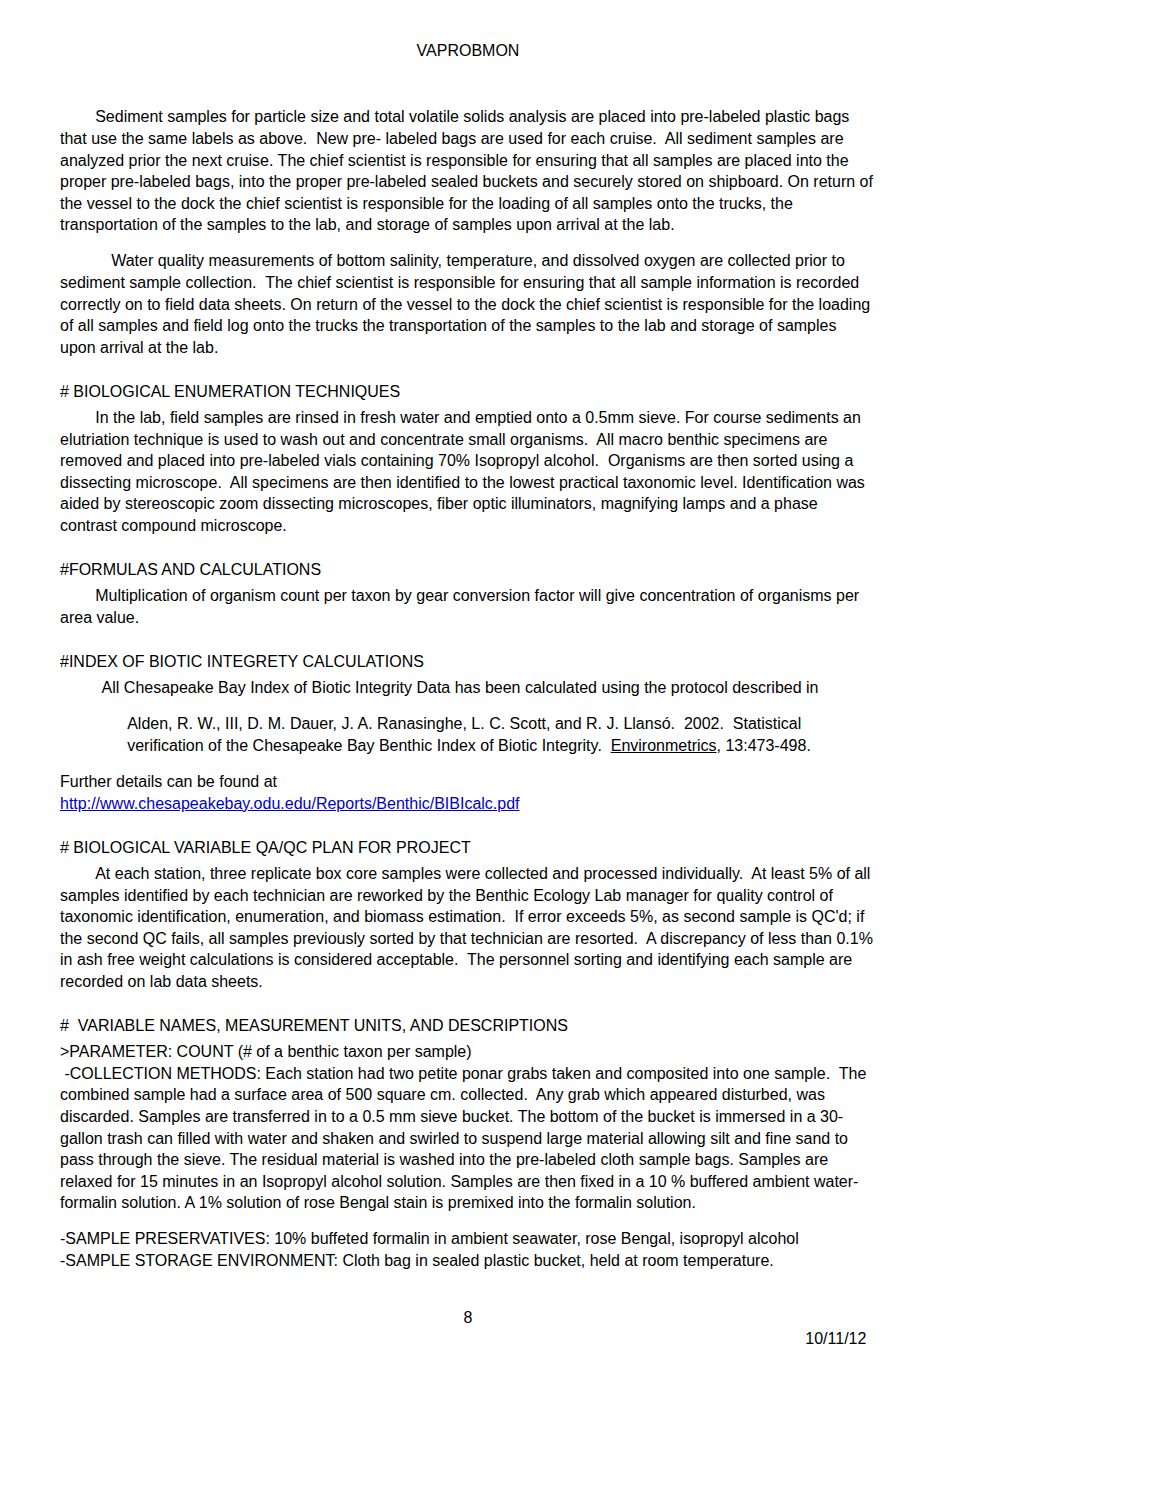VAPROBMON
Sediment samples for particle size and total volatile solids analysis are placed into pre-labeled plastic bags that use the same labels as above. New pre- labeled bags are used for each cruise. All sediment samples are analyzed prior the next cruise. The chief scientist is responsible for ensuring that all samples are placed into the proper pre-labeled bags, into the proper pre-labeled sealed buckets and securely stored on shipboard. On return of the vessel to the dock the chief scientist is responsible for the loading of all samples onto the trucks, the transportation of the samples to the lab, and storage of samples upon arrival at the lab.
Water quality measurements of bottom salinity, temperature, and dissolved oxygen are collected prior to sediment sample collection. The chief scientist is responsible for ensuring that all sample information is recorded correctly on to field data sheets. On return of the vessel to the dock the chief scientist is responsible for the loading of all samples and field log onto the trucks the transportation of the samples to the lab and storage of samples upon arrival at the lab.
# BIOLOGICAL ENUMERATION TECHNIQUES
In the lab, field samples are rinsed in fresh water and emptied onto a 0.5mm sieve. For course sediments an elutriation technique is used to wash out and concentrate small organisms. All macro benthic specimens are removed and placed into pre-labeled vials containing 70% Isopropyl alcohol. Organisms are then sorted using a dissecting microscope. All specimens are then identified to the lowest practical taxonomic level. Identification was aided by stereoscopic zoom dissecting microscopes, fiber optic illuminators, magnifying lamps and a phase contrast compound microscope.
#FORMULAS AND CALCULATIONS
Multiplication of organism count per taxon by gear conversion factor will give concentration of organisms per area value.
#INDEX OF BIOTIC INTEGRETY CALCULATIONS
All Chesapeake Bay Index of Biotic Integrity Data has been calculated using the protocol described in
Alden, R. W., III, D. M. Dauer, J. A. Ranasinghe, L. C. Scott, and R. J. Llansó. 2002. Statistical verification of the Chesapeake Bay Benthic Index of Biotic Integrity. Environmetrics, 13:473-498.
Further details can be found at
http://www.chesapeakebay.odu.edu/Reports/Benthic/BIBIcalc.pdf
# BIOLOGICAL VARIABLE QA/QC PLAN FOR PROJECT
At each station, three replicate box core samples were collected and processed individually. At least 5% of all samples identified by each technician are reworked by the Benthic Ecology Lab manager for quality control of taxonomic identification, enumeration, and biomass estimation. If error exceeds 5%, as second sample is QC'd; if the second QC fails, all samples previously sorted by that technician are resorted. A discrepancy of less than 0.1% in ash free weight calculations is considered acceptable. The personnel sorting and identifying each sample are recorded on lab data sheets.
# VARIABLE NAMES, MEASUREMENT UNITS, AND DESCRIPTIONS
>PARAMETER: COUNT (# of a benthic taxon per sample)
-COLLECTION METHODS: Each station had two petite ponar grabs taken and composited into one sample. The combined sample had a surface area of 500 square cm. collected. Any grab which appeared disturbed, was discarded. Samples are transferred in to a 0.5 mm sieve bucket. The bottom of the bucket is immersed in a 30-gallon trash can filled with water and shaken and swirled to suspend large material allowing silt and fine sand to pass through the sieve. The residual material is washed into the pre-labeled cloth sample bags. Samples are relaxed for 15 minutes in an Isopropyl alcohol solution. Samples are then fixed in a 10 % buffered ambient water-formalin solution. A 1% solution of rose Bengal stain is premixed into the formalin solution.
-SAMPLE PRESERVATIVES: 10% buffeted formalin in ambient seawater, rose Bengal, isopropyl alcohol
-SAMPLE STORAGE ENVIRONMENT: Cloth bag in sealed plastic bucket, held at room temperature.
8
10/11/12